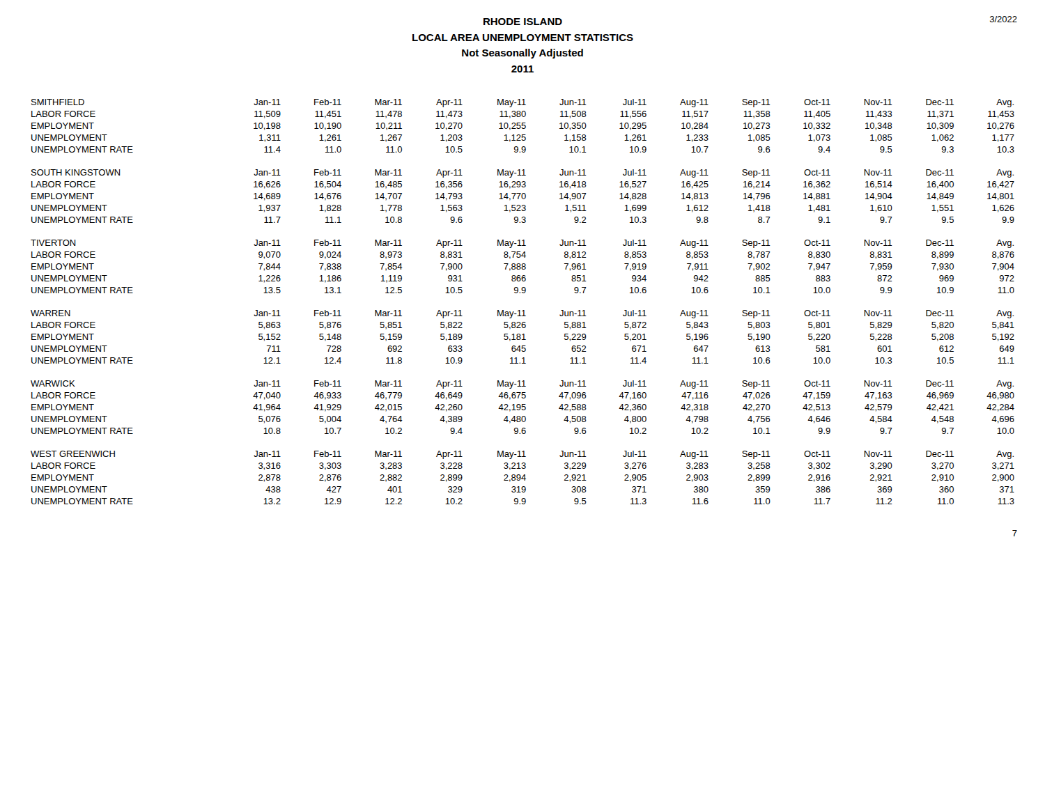3/2022
RHODE ISLAND
LOCAL AREA UNEMPLOYMENT STATISTICS
Not Seasonally Adjusted
2011
Monthly labor force, employment, unemployment and unemployment rate by Rhode Island municipality, 2011
| SMITHFIELD | Jan-11 | Feb-11 | Mar-11 | Apr-11 | May-11 | Jun-11 | Jul-11 | Aug-11 | Sep-11 | Oct-11 | Nov-11 | Dec-11 | Avg. |
| --- | --- | --- | --- | --- | --- | --- | --- | --- | --- | --- | --- | --- | --- |
| LABOR FORCE | 11,509 | 11,451 | 11,478 | 11,473 | 11,380 | 11,508 | 11,556 | 11,517 | 11,358 | 11,405 | 11,433 | 11,371 | 11,453 |
| EMPLOYMENT | 10,198 | 10,190 | 10,211 | 10,270 | 10,255 | 10,350 | 10,295 | 10,284 | 10,273 | 10,332 | 10,348 | 10,309 | 10,276 |
| UNEMPLOYMENT | 1,311 | 1,261 | 1,267 | 1,203 | 1,125 | 1,158 | 1,261 | 1,233 | 1,085 | 1,073 | 1,085 | 1,062 | 1,177 |
| UNEMPLOYMENT RATE | 11.4 | 11.0 | 11.0 | 10.5 | 9.9 | 10.1 | 10.9 | 10.7 | 9.6 | 9.4 | 9.5 | 9.3 | 10.3 |
| SOUTH KINGSTOWN | Jan-11 | Feb-11 | Mar-11 | Apr-11 | May-11 | Jun-11 | Jul-11 | Aug-11 | Sep-11 | Oct-11 | Nov-11 | Dec-11 | Avg. |
| LABOR FORCE | 16,626 | 16,504 | 16,485 | 16,356 | 16,293 | 16,418 | 16,527 | 16,425 | 16,214 | 16,362 | 16,514 | 16,400 | 16,427 |
| EMPLOYMENT | 14,689 | 14,676 | 14,707 | 14,793 | 14,770 | 14,907 | 14,828 | 14,813 | 14,796 | 14,881 | 14,904 | 14,849 | 14,801 |
| UNEMPLOYMENT | 1,937 | 1,828 | 1,778 | 1,563 | 1,523 | 1,511 | 1,699 | 1,612 | 1,418 | 1,481 | 1,610 | 1,551 | 1,626 |
| UNEMPLOYMENT RATE | 11.7 | 11.1 | 10.8 | 9.6 | 9.3 | 9.2 | 10.3 | 9.8 | 8.7 | 9.1 | 9.7 | 9.5 | 9.9 |
| TIVERTON | Jan-11 | Feb-11 | Mar-11 | Apr-11 | May-11 | Jun-11 | Jul-11 | Aug-11 | Sep-11 | Oct-11 | Nov-11 | Dec-11 | Avg. |
| LABOR FORCE | 9,070 | 9,024 | 8,973 | 8,831 | 8,754 | 8,812 | 8,853 | 8,853 | 8,787 | 8,830 | 8,831 | 8,899 | 8,876 |
| EMPLOYMENT | 7,844 | 7,838 | 7,854 | 7,900 | 7,888 | 7,961 | 7,919 | 7,911 | 7,902 | 7,947 | 7,959 | 7,930 | 7,904 |
| UNEMPLOYMENT | 1,226 | 1,186 | 1,119 | 931 | 866 | 851 | 934 | 942 | 885 | 883 | 872 | 969 | 972 |
| UNEMPLOYMENT RATE | 13.5 | 13.1 | 12.5 | 10.5 | 9.9 | 9.7 | 10.6 | 10.6 | 10.1 | 10.0 | 9.9 | 10.9 | 11.0 |
| WARREN | Jan-11 | Feb-11 | Mar-11 | Apr-11 | May-11 | Jun-11 | Jul-11 | Aug-11 | Sep-11 | Oct-11 | Nov-11 | Dec-11 | Avg. |
| LABOR FORCE | 5,863 | 5,876 | 5,851 | 5,822 | 5,826 | 5,881 | 5,872 | 5,843 | 5,803 | 5,801 | 5,829 | 5,820 | 5,841 |
| EMPLOYMENT | 5,152 | 5,148 | 5,159 | 5,189 | 5,181 | 5,229 | 5,201 | 5,196 | 5,190 | 5,220 | 5,228 | 5,208 | 5,192 |
| UNEMPLOYMENT | 711 | 728 | 692 | 633 | 645 | 652 | 671 | 647 | 613 | 581 | 601 | 612 | 649 |
| UNEMPLOYMENT RATE | 12.1 | 12.4 | 11.8 | 10.9 | 11.1 | 11.1 | 11.4 | 11.1 | 10.6 | 10.0 | 10.3 | 10.5 | 11.1 |
| WARWICK | Jan-11 | Feb-11 | Mar-11 | Apr-11 | May-11 | Jun-11 | Jul-11 | Aug-11 | Sep-11 | Oct-11 | Nov-11 | Dec-11 | Avg. |
| LABOR FORCE | 47,040 | 46,933 | 46,779 | 46,649 | 46,675 | 47,096 | 47,160 | 47,116 | 47,026 | 47,159 | 47,163 | 46,969 | 46,980 |
| EMPLOYMENT | 41,964 | 41,929 | 42,015 | 42,260 | 42,195 | 42,588 | 42,360 | 42,318 | 42,270 | 42,513 | 42,579 | 42,421 | 42,284 |
| UNEMPLOYMENT | 5,076 | 5,004 | 4,764 | 4,389 | 4,480 | 4,508 | 4,800 | 4,798 | 4,756 | 4,646 | 4,584 | 4,548 | 4,696 |
| UNEMPLOYMENT RATE | 10.8 | 10.7 | 10.2 | 9.4 | 9.6 | 9.6 | 10.2 | 10.2 | 10.1 | 9.9 | 9.7 | 9.7 | 10.0 |
| WEST GREENWICH | Jan-11 | Feb-11 | Mar-11 | Apr-11 | May-11 | Jun-11 | Jul-11 | Aug-11 | Sep-11 | Oct-11 | Nov-11 | Dec-11 | Avg. |
| LABOR FORCE | 3,316 | 3,303 | 3,283 | 3,228 | 3,213 | 3,229 | 3,276 | 3,283 | 3,258 | 3,302 | 3,290 | 3,270 | 3,271 |
| EMPLOYMENT | 2,878 | 2,876 | 2,882 | 2,899 | 2,894 | 2,921 | 2,905 | 2,903 | 2,899 | 2,916 | 2,921 | 2,910 | 2,900 |
| UNEMPLOYMENT | 438 | 427 | 401 | 329 | 319 | 308 | 371 | 380 | 359 | 386 | 369 | 360 | 371 |
| UNEMPLOYMENT RATE | 13.2 | 12.9 | 12.2 | 10.2 | 9.9 | 9.5 | 11.3 | 11.6 | 11.0 | 11.7 | 11.2 | 11.0 | 11.3 |
7